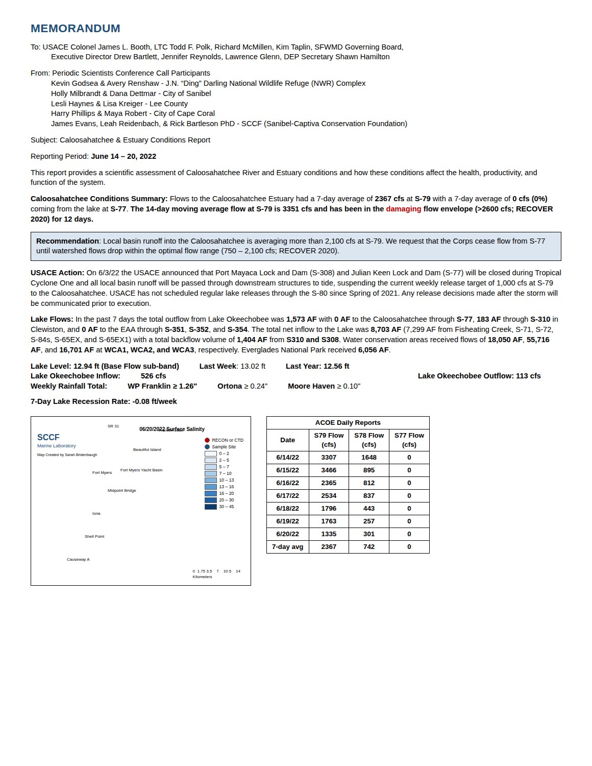MEMORANDUM
To: USACE Colonel James L. Booth, LTC Todd F. Polk, Richard McMillen, Kim Taplin, SFWMD Governing Board,
Executive Director Drew Bartlett, Jennifer Reynolds, Lawrence Glenn, DEP Secretary Shawn Hamilton
From: Periodic Scientists Conference Call Participants
Kevin Godsea & Avery Renshaw - J.N. “Ding” Darling National Wildlife Refuge (NWR) Complex
Holly Milbrandt & Dana Dettmar - City of Sanibel
Lesli Haynes & Lisa Kreiger - Lee County
Harry Phillips & Maya Robert - City of Cape Coral
James Evans, Leah Reidenbach, & Rick Bartleson PhD - SCCF (Sanibel-Captiva Conservation Foundation)
Subject: Caloosahatchee & Estuary Conditions Report
Reporting Period: June 14 – 20, 2022
This report provides a scientific assessment of Caloosahatchee River and Estuary conditions and how these conditions affect the health, productivity, and function of the system.
Caloosahatchee Conditions Summary: Flows to the Caloosahatchee Estuary had a 7-day average of 2367 cfs at S-79 with a 7-day average of 0 cfs (0%) coming from the lake at S-77. The 14-day moving average flow at S-79 is 3351 cfs and has been in the damaging flow envelope (>2600 cfs; RECOVER 2020) for 12 days.
Recommendation: Local basin runoff into the Caloosahatchee is averaging more than 2,100 cfs at S-79. We request that the Corps cease flow from S-77 until watershed flows drop within the optimal flow range (750 – 2,100 cfs; RECOVER 2020).
USACE Action: On 6/3/22 the USACE announced that Port Mayaca Lock and Dam (S-308) and Julian Keen Lock and Dam (S-77) will be closed during Tropical Cyclone One and all local basin runoff will be passed through downstream structures to tide, suspending the current weekly release target of 1,000 cfs at S-79 to the Caloosahatchee. USACE has not scheduled regular lake releases through the S-80 since Spring of 2021. Any release decisions made after the storm will be communicated prior to execution.
Lake Flows: In the past 7 days the total outflow from Lake Okeechobee was 1,573 AF with 0 AF to the Caloosahatchee through S-77, 183 AF through S-310 in Clewiston, and 0 AF to the EAA through S-351, S-352, and S-354. The total net inflow to the Lake was 8,703 AF (7,299 AF from Fisheating Creek, S-71, S-72, S-84s, S-65EX, and S-65EX1) with a total backflow volume of 1,404 AF from S310 and S308. Water conservation areas received flows of 18,050 AF, 55,716 AF, and 16,701 AF at WCA1, WCA2, and WCA3, respectively. Everglades National Park received 6,056 AF.
Lake Level: 12.94 ft (Base Flow sub-band)
Last Week: 13.02 ft
Last Year: 12.56 ft
Lake Okeechobee Inflow:
526 cfs
Lake Okeechobee Outflow: 113 cfs
Weekly Rainfall Total:
WP Franklin ≥ 1.26"
Ortona ≥ 0.24"
Moore Haven ≥ 0.10"
7-Day Lake Recession Rate: -0.08 ft/week
SCCFMarine Laboratory
Map Created by Sarah Bridenbaugh
06/20/2022 Surface Salinity
RECON or CTD
Sample Site
0 – 2
2 – 5
5 – 7
7 – 10
10 – 13
13 – 16
16 – 20
20 – 30
30 – 45
SR 31 Franklin Lock Beautiful Island Fort Myers Fort Myers Yacht Basin Midpoint Bridge Iona Shell Point Causeway A
0 1.75 3.5 7 10.5 14
Kilometers
| ACOE Daily Reports |
| --- |
| Date | S79 Flow (cfs) | S78 Flow (cfs) | S77 Flow (cfs) |
| 6/14/22 | 3307 | 1648 | 0 |
| 6/15/22 | 3466 | 895 | 0 |
| 6/16/22 | 2365 | 812 | 0 |
| 6/17/22 | 2534 | 837 | 0 |
| 6/18/22 | 1796 | 443 | 0 |
| 6/19/22 | 1763 | 257 | 0 |
| 6/20/22 | 1335 | 301 | 0 |
| 7-day avg | 2367 | 742 | 0 |